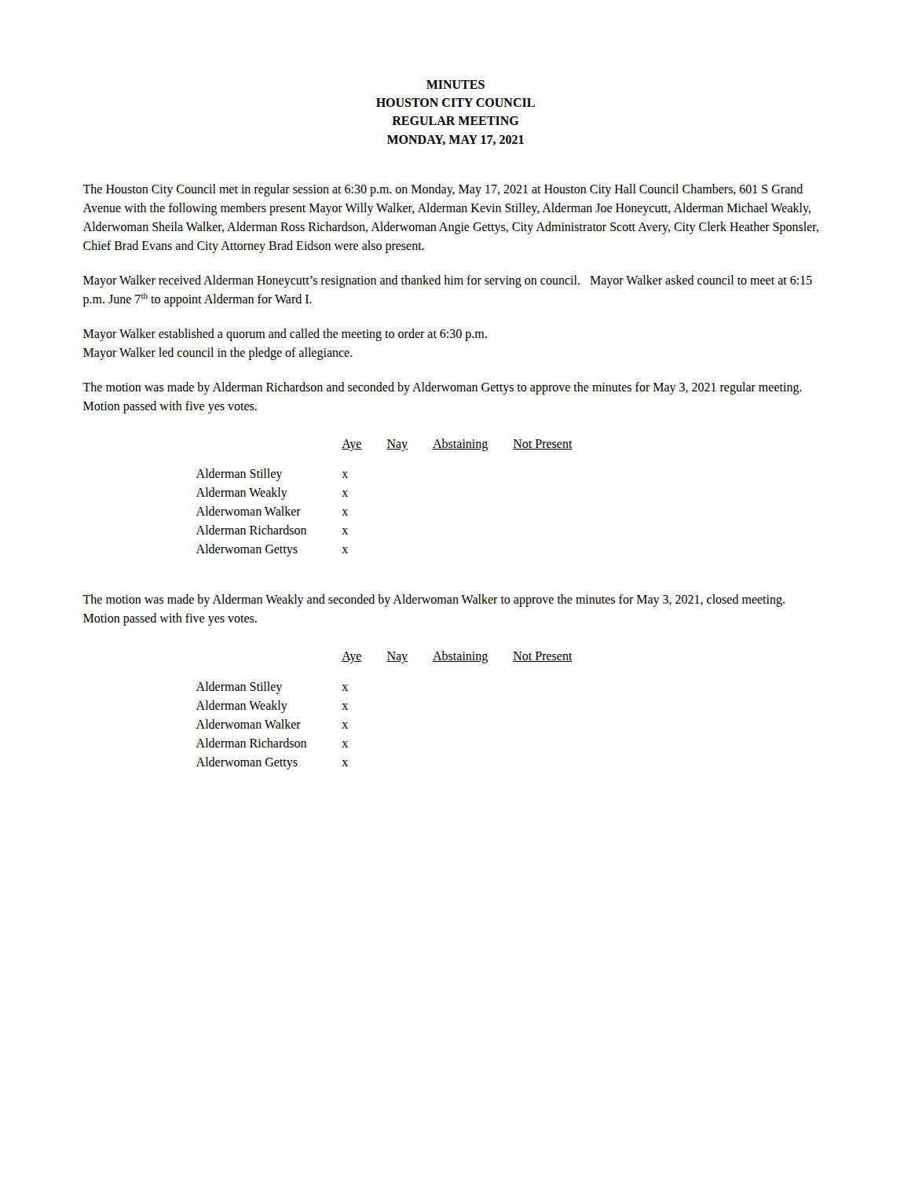MINUTES
HOUSTON CITY COUNCIL
REGULAR MEETING
MONDAY, MAY 17, 2021
The Houston City Council met in regular session at 6:30 p.m. on Monday, May 17, 2021 at Houston City Hall Council Chambers, 601 S Grand Avenue with the following members present Mayor Willy Walker, Alderman Kevin Stilley, Alderman Joe Honeycutt, Alderman Michael Weakly, Alderwoman Sheila Walker, Alderman Ross Richardson, Alderwoman Angie Gettys, City Administrator Scott Avery, City Clerk Heather Sponsler, Chief Brad Evans and City Attorney Brad Eidson were also present.
Mayor Walker received Alderman Honeycutt’s resignation and thanked him for serving on council. Mayor Walker asked council to meet at 6:15 p.m. June 7th to appoint Alderman for Ward I.
Mayor Walker established a quorum and called the meeting to order at 6:30 p.m.
Mayor Walker led council in the pledge of allegiance.
The motion was made by Alderman Richardson and seconded by Alderwoman Gettys to approve the minutes for May 3, 2021 regular meeting. Motion passed with five yes votes.
| | Aye | Nay | Abstaining | Not Present |
| --- | --- | --- | --- | --- |
| Alderman Stilley | x | | | |
| Alderman Weakly | x | | | |
| Alderwoman Walker | x | | | |
| Alderman Richardson | x | | | |
| Alderwoman Gettys | x | | | |
The motion was made by Alderman Weakly and seconded by Alderwoman Walker to approve the minutes for May 3, 2021, closed meeting. Motion passed with five yes votes.
| | Aye | Nay | Abstaining | Not Present |
| --- | --- | --- | --- | --- |
| Alderman Stilley | x | | | |
| Alderman Weakly | x | | | |
| Alderwoman Walker | x | | | |
| Alderman Richardson | x | | | |
| Alderwoman Gettys | x | | | |